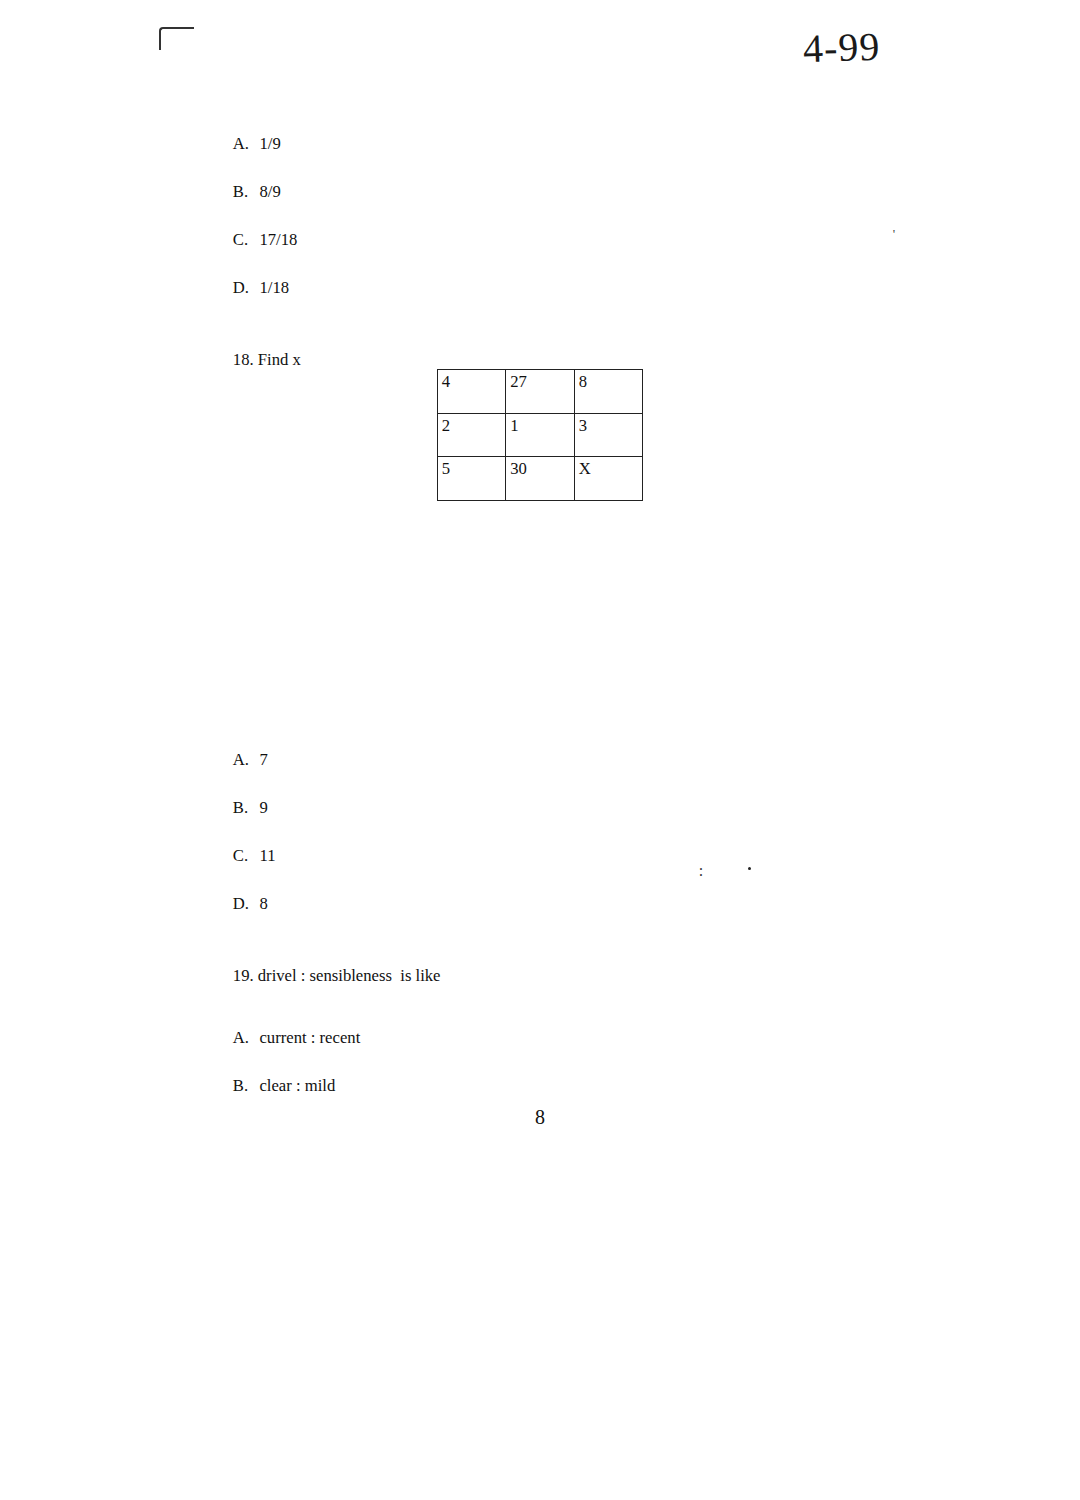4-99
'
A. 1/9
B. 8/9
C. 17/18
D. 1/18
18. Find x
| 4 | 27 | 8 |
| 2 | 1 | 3 |
| 5 | 30 | X |
A. 7
B. 9
C. 11
D. 8
19. drivel : sensibleness is like
A. current : recent
B. clear : mild
:
8